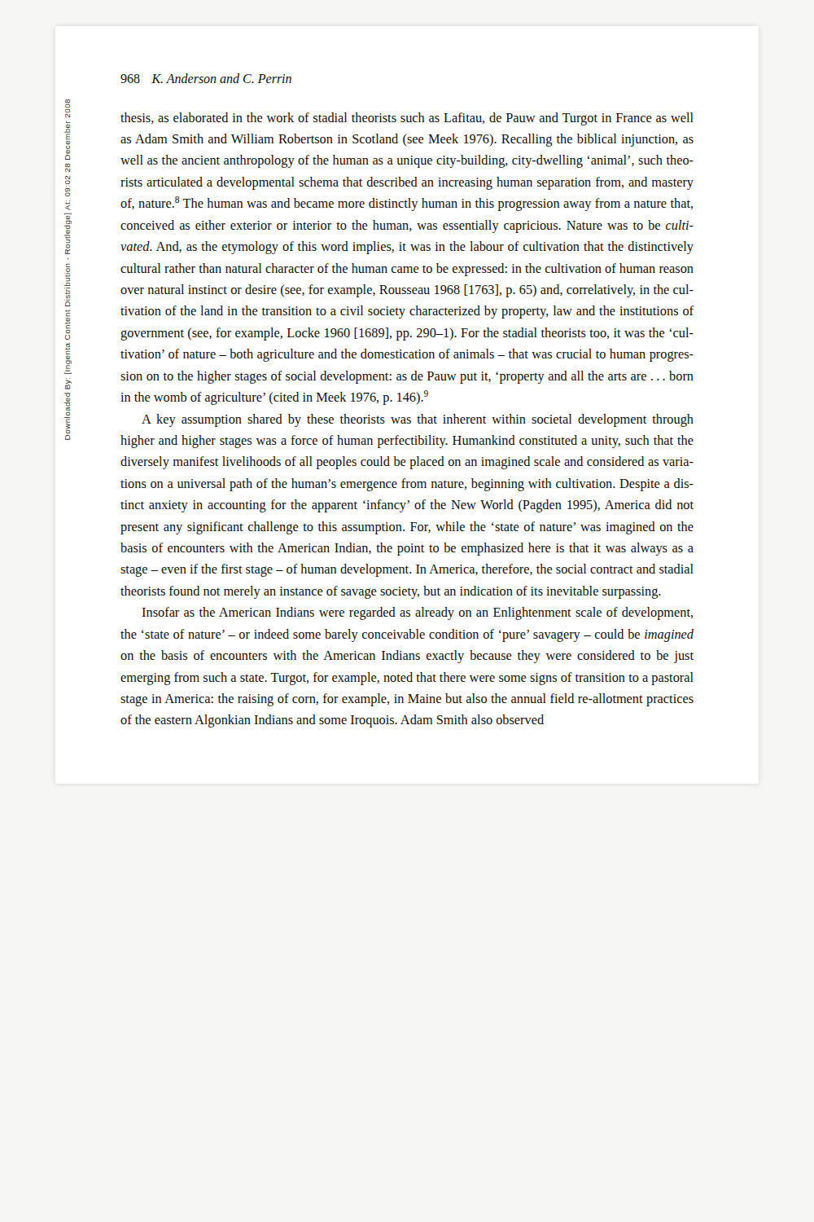Downloaded By: [Ingenta Content Distribution - Routledge] At: 09:02 28 December 2008
968 K. Anderson and C. Perrin
thesis, as elaborated in the work of stadial theorists such as Lafitau, de Pauw and Turgot in France as well as Adam Smith and William Robertson in Scotland (see Meek 1976). Recalling the biblical injunction, as well as the ancient anthropology of the human as a unique city-building, city-dwelling ‘animal’, such theorists articulated a developmental schema that described an increasing human separation from, and mastery of, nature.8 The human was and became more distinctly human in this progression away from a nature that, conceived as either exterior or interior to the human, was essentially capricious. Nature was to be cultivated. And, as the etymology of this word implies, it was in the labour of cultivation that the distinctively cultural rather than natural character of the human came to be expressed: in the cultivation of human reason over natural instinct or desire (see, for example, Rousseau 1968 [1763], p. 65) and, correlatively, in the cultivation of the land in the transition to a civil society characterized by property, law and the institutions of government (see, for example, Locke 1960 [1689], pp. 290–1). For the stadial theorists too, it was the ‘cultivation’ of nature – both agriculture and the domestication of animals – that was crucial to human progression on to the higher stages of social development: as de Pauw put it, ‘property and all the arts are . . . born in the womb of agriculture’ (cited in Meek 1976, p. 146).9
A key assumption shared by these theorists was that inherent within societal development through higher and higher stages was a force of human perfectibility. Humankind constituted a unity, such that the diversely manifest livelihoods of all peoples could be placed on an imagined scale and considered as variations on a universal path of the human’s emergence from nature, beginning with cultivation. Despite a distinct anxiety in accounting for the apparent ‘infancy’ of the New World (Pagden 1995), America did not present any significant challenge to this assumption. For, while the ‘state of nature’ was imagined on the basis of encounters with the American Indian, the point to be emphasized here is that it was always as a stage – even if the first stage – of human development. In America, therefore, the social contract and stadial theorists found not merely an instance of savage society, but an indication of its inevitable surpassing.
Insofar as the American Indians were regarded as already on an Enlightenment scale of development, the ‘state of nature’ – or indeed some barely conceivable condition of ‘pure’ savagery – could be imagined on the basis of encounters with the American Indians exactly because they were considered to be just emerging from such a state. Turgot, for example, noted that there were some signs of transition to a pastoral stage in America: the raising of corn, for example, in Maine but also the annual field re-allotment practices of the eastern Algonkian Indians and some Iroquois. Adam Smith also observed